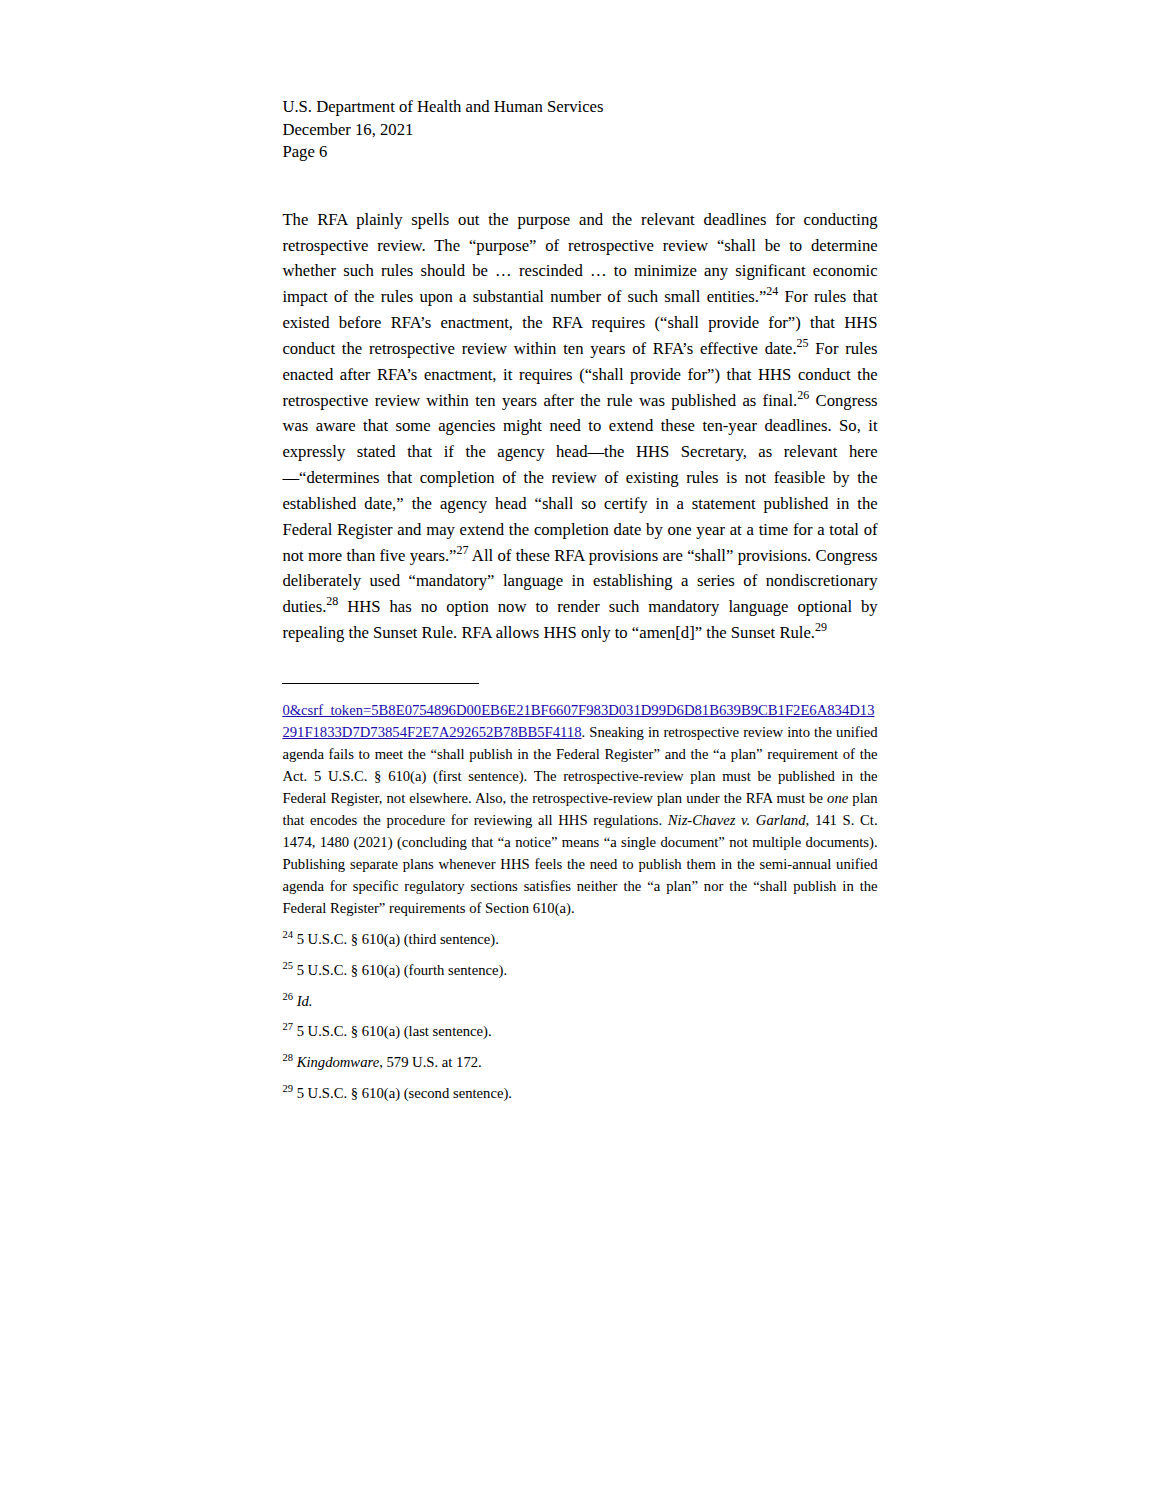U.S. Department of Health and Human Services
December 16, 2021
Page 6
The RFA plainly spells out the purpose and the relevant deadlines for conducting retrospective review. The “purpose” of retrospective review “shall be to determine whether such rules should be … rescinded … to minimize any significant economic impact of the rules upon a substantial number of such small entities.”24 For rules that existed before RFA’s enactment, the RFA requires (“shall provide for”) that HHS conduct the retrospective review within ten years of RFA’s effective date.25 For rules enacted after RFA’s enactment, it requires (“shall provide for”) that HHS conduct the retrospective review within ten years after the rule was published as final.26 Congress was aware that some agencies might need to extend these ten-year deadlines. So, it expressly stated that if the agency head—the HHS Secretary, as relevant here—“determines that completion of the review of existing rules is not feasible by the established date,” the agency head “shall so certify in a statement published in the Federal Register and may extend the completion date by one year at a time for a total of not more than five years.”27 All of these RFA provisions are “shall” provisions. Congress deliberately used “mandatory” language in establishing a series of nondiscretionary duties.28 HHS has no option now to render such mandatory language optional by repealing the Sunset Rule. RFA allows HHS only to “amen[d]” the Sunset Rule.29
0&csrf_token=5B8E0754896D00EB6E21BF6607F983D031D99D6D81B639B9CB1F2E6A834D13291F1833D7D73854F2E7A292652B78BB5F4118. Sneaking in retrospective review into the unified agenda fails to meet the “shall publish in the Federal Register” and the “a plan” requirement of the Act. 5 U.S.C. § 610(a) (first sentence). The retrospective-review plan must be published in the Federal Register, not elsewhere. Also, the retrospective-review plan under the RFA must be one plan that encodes the procedure for reviewing all HHS regulations. Niz-Chavez v. Garland, 141 S. Ct. 1474, 1480 (2021) (concluding that “a notice” means “a single document” not multiple documents). Publishing separate plans whenever HHS feels the need to publish them in the semi-annual unified agenda for specific regulatory sections satisfies neither the “a plan” nor the “shall publish in the Federal Register” requirements of Section 610(a).
245 U.S.C. § 610(a) (third sentence).
255 U.S.C. § 610(a) (fourth sentence).
26 Id.
275 U.S.C. § 610(a) (last sentence).
28 Kingdomware, 579 U.S. at 172.
295 U.S.C. § 610(a) (second sentence).